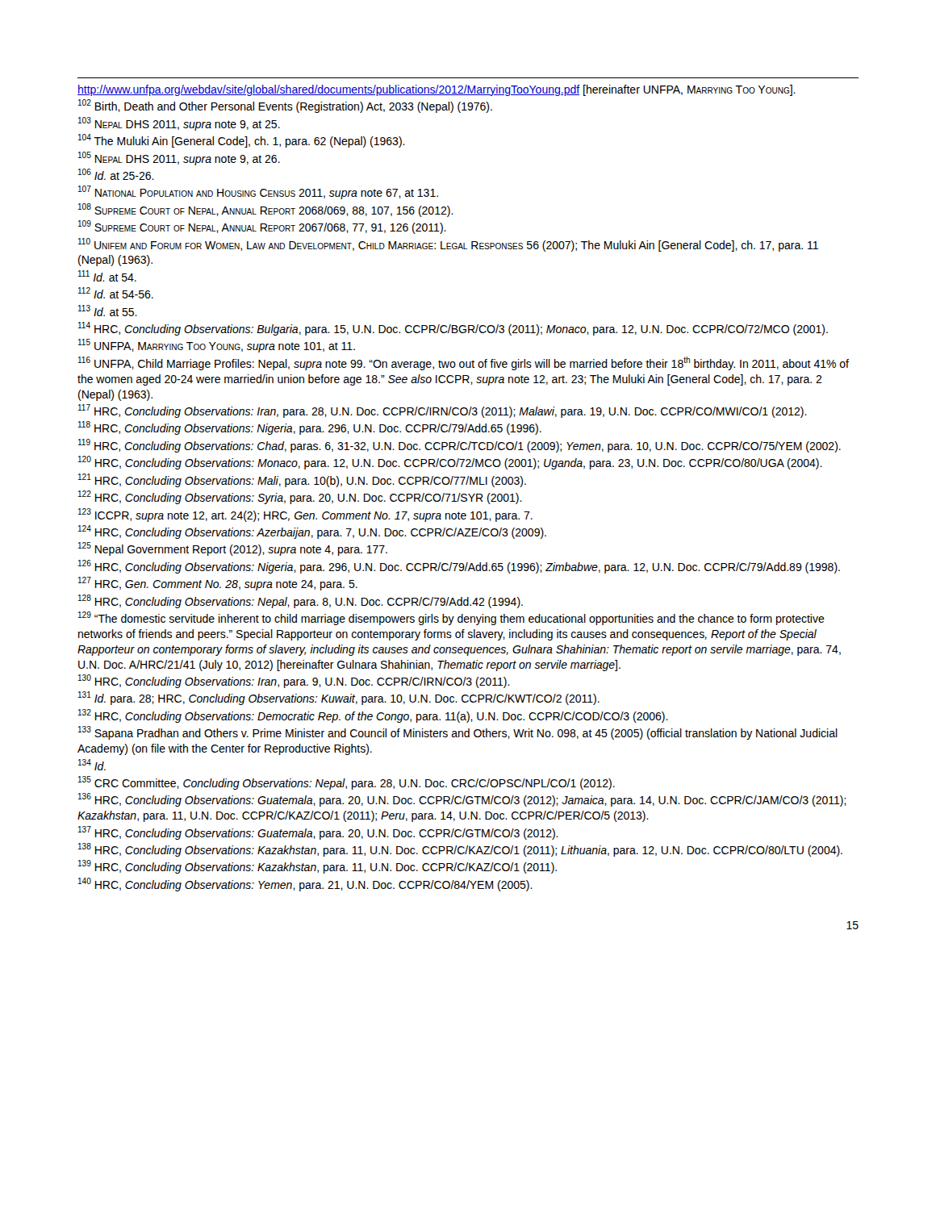http://www.unfpa.org/webdav/site/global/shared/documents/publications/2012/MarryingTooYoung.pdf [hereinafter UNFPA, Marrying Too Young].
102 Birth, Death and Other Personal Events (Registration) Act, 2033 (Nepal) (1976).
103 Nepal DHS 2011, supra note 9, at 25.
104 The Muluki Ain [General Code], ch. 1, para. 62 (Nepal) (1963).
105 Nepal DHS 2011, supra note 9, at 26.
106 Id. at 25-26.
107 National Population and Housing Census 2011, supra note 67, at 131.
108 Supreme Court of Nepal, Annual Report 2068/069, 88, 107, 156 (2012).
109 Supreme Court of Nepal, Annual Report 2067/068, 77, 91, 126 (2011).
110 Unifem and Forum for Women, Law and Development, Child Marriage: Legal Responses 56 (2007); The Muluki Ain [General Code], ch. 17, para. 11 (Nepal) (1963).
111 Id. at 54.
112 Id. at 54-56.
113 Id. at 55.
114 HRC, Concluding Observations: Bulgaria, para. 15, U.N. Doc. CCPR/C/BGR/CO/3 (2011); Monaco, para. 12, U.N. Doc. CCPR/CO/72/MCO (2001).
115 UNFPA, Marrying Too Young, supra note 101, at 11.
116 UNFPA, Child Marriage Profiles: Nepal, supra note 99. “On average, two out of five girls will be married before their 18th birthday. In 2011, about 41% of the women aged 20-24 were married/in union before age 18.” See also ICCPR, supra note 12, art. 23; The Muluki Ain [General Code], ch. 17, para. 2 (Nepal) (1963).
117 HRC, Concluding Observations: Iran, para. 28, U.N. Doc. CCPR/C/IRN/CO/3 (2011); Malawi, para. 19, U.N. Doc. CCPR/CO/MWI/CO/1 (2012).
118 HRC, Concluding Observations: Nigeria, para. 296, U.N. Doc. CCPR/C/79/Add.65 (1996).
119 HRC, Concluding Observations: Chad, paras. 6, 31-32, U.N. Doc. CCPR/C/TCD/CO/1 (2009); Yemen, para. 10, U.N. Doc. CCPR/CO/75/YEM (2002).
120 HRC, Concluding Observations: Monaco, para. 12, U.N. Doc. CCPR/CO/72/MCO (2001); Uganda, para. 23, U.N. Doc. CCPR/CO/80/UGA (2004).
121 HRC, Concluding Observations: Mali, para. 10(b), U.N. Doc. CCPR/CO/77/MLI (2003).
122 HRC, Concluding Observations: Syria, para. 20, U.N. Doc. CCPR/CO/71/SYR (2001).
123 ICCPR, supra note 12, art. 24(2); HRC, Gen. Comment No. 17, supra note 101, para. 7.
124 HRC, Concluding Observations: Azerbaijan, para. 7, U.N. Doc. CCPR/C/AZE/CO/3 (2009).
125 Nepal Government Report (2012), supra note 4, para. 177.
126 HRC, Concluding Observations: Nigeria, para. 296, U.N. Doc. CCPR/C/79/Add.65 (1996); Zimbabwe, para. 12, U.N. Doc. CCPR/C/79/Add.89 (1998).
127 HRC, Gen. Comment No. 28, supra note 24, para. 5.
128 HRC, Concluding Observations: Nepal, para. 8, U.N. Doc. CCPR/C/79/Add.42 (1994).
129 “The domestic servitude inherent to child marriage disempowers girls by denying them educational opportunities and the chance to form protective networks of friends and peers.” Special Rapporteur on contemporary forms of slavery, including its causes and consequences, Report of the Special Rapporteur on contemporary forms of slavery, including its causes and consequences, Gulnara Shahinian: Thematic report on servile marriage, para. 74, U.N. Doc. A/HRC/21/41 (July 10, 2012) [hereinafter Gulnara Shahinian, Thematic report on servile marriage].
130 HRC, Concluding Observations: Iran, para. 9, U.N. Doc. CCPR/C/IRN/CO/3 (2011).
131 Id. para. 28; HRC, Concluding Observations: Kuwait, para. 10, U.N. Doc. CCPR/C/KWT/CO/2 (2011).
132 HRC, Concluding Observations: Democratic Rep. of the Congo, para. 11(a), U.N. Doc. CCPR/C/COD/CO/3 (2006).
133 Sapana Pradhan and Others v. Prime Minister and Council of Ministers and Others, Writ No. 098, at 45 (2005) (official translation by National Judicial Academy) (on file with the Center for Reproductive Rights).
134 Id.
135 CRC Committee, Concluding Observations: Nepal, para. 28, U.N. Doc. CRC/C/OPSC/NPL/CO/1 (2012).
136 HRC, Concluding Observations: Guatemala, para. 20, U.N. Doc. CCPR/C/GTM/CO/3 (2012); Jamaica, para. 14, U.N. Doc. CCPR/C/JAM/CO/3 (2011); Kazakhstan, para. 11, U.N. Doc. CCPR/C/KAZ/CO/1 (2011); Peru, para. 14, U.N. Doc. CCPR/C/PER/CO/5 (2013).
137 HRC, Concluding Observations: Guatemala, para. 20, U.N. Doc. CCPR/C/GTM/CO/3 (2012).
138 HRC, Concluding Observations: Kazakhstan, para. 11, U.N. Doc. CCPR/C/KAZ/CO/1 (2011); Lithuania, para. 12, U.N. Doc. CCPR/CO/80/LTU (2004).
139 HRC, Concluding Observations: Kazakhstan, para. 11, U.N. Doc. CCPR/C/KAZ/CO/1 (2011).
140 HRC, Concluding Observations: Yemen, para. 21, U.N. Doc. CCPR/CO/84/YEM (2005).
15